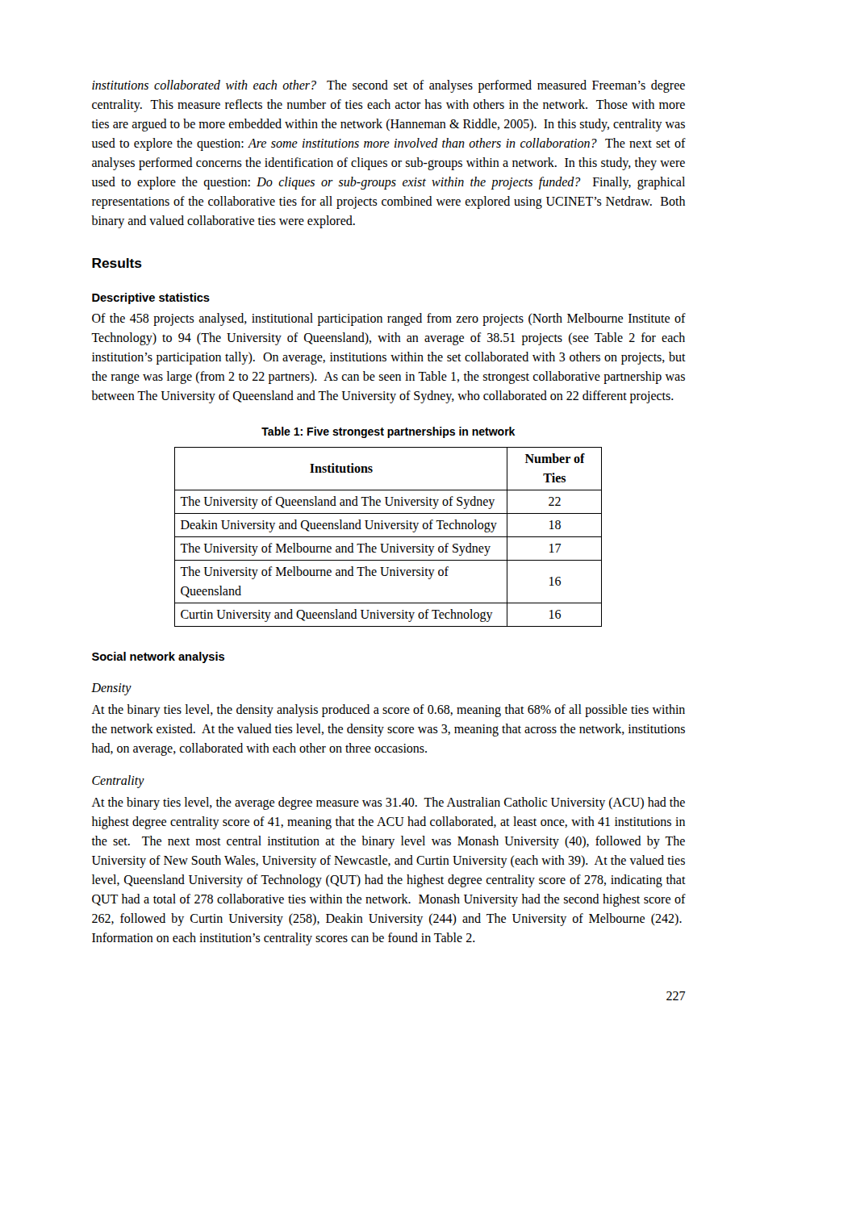institutions collaborated with each other? The second set of analyses performed measured Freeman’s degree centrality. This measure reflects the number of ties each actor has with others in the network. Those with more ties are argued to be more embedded within the network (Hanneman & Riddle, 2005). In this study, centrality was used to explore the question: Are some institutions more involved than others in collaboration? The next set of analyses performed concerns the identification of cliques or sub-groups within a network. In this study, they were used to explore the question: Do cliques or sub-groups exist within the projects funded? Finally, graphical representations of the collaborative ties for all projects combined were explored using UCINET’s Netdraw. Both binary and valued collaborative ties were explored.
Results
Descriptive statistics
Of the 458 projects analysed, institutional participation ranged from zero projects (North Melbourne Institute of Technology) to 94 (The University of Queensland), with an average of 38.51 projects (see Table 2 for each institution’s participation tally). On average, institutions within the set collaborated with 3 others on projects, but the range was large (from 2 to 22 partners). As can be seen in Table 1, the strongest collaborative partnership was between The University of Queensland and The University of Sydney, who collaborated on 22 different projects.
Table 1: Five strongest partnerships in network
| Institutions | Number of Ties |
| --- | --- |
| The University of Queensland and The University of Sydney | 22 |
| Deakin University and Queensland University of Technology | 18 |
| The University of Melbourne and The University of Sydney | 17 |
| The University of Melbourne and The University of Queensland | 16 |
| Curtin University and Queensland University of Technology | 16 |
Social network analysis
Density
At the binary ties level, the density analysis produced a score of 0.68, meaning that 68% of all possible ties within the network existed. At the valued ties level, the density score was 3, meaning that across the network, institutions had, on average, collaborated with each other on three occasions.
Centrality
At the binary ties level, the average degree measure was 31.40. The Australian Catholic University (ACU) had the highest degree centrality score of 41, meaning that the ACU had collaborated, at least once, with 41 institutions in the set. The next most central institution at the binary level was Monash University (40), followed by The University of New South Wales, University of Newcastle, and Curtin University (each with 39). At the valued ties level, Queensland University of Technology (QUT) had the highest degree centrality score of 278, indicating that QUT had a total of 278 collaborative ties within the network. Monash University had the second highest score of 262, followed by Curtin University (258), Deakin University (244) and The University of Melbourne (242). Information on each institution’s centrality scores can be found in Table 2.
227